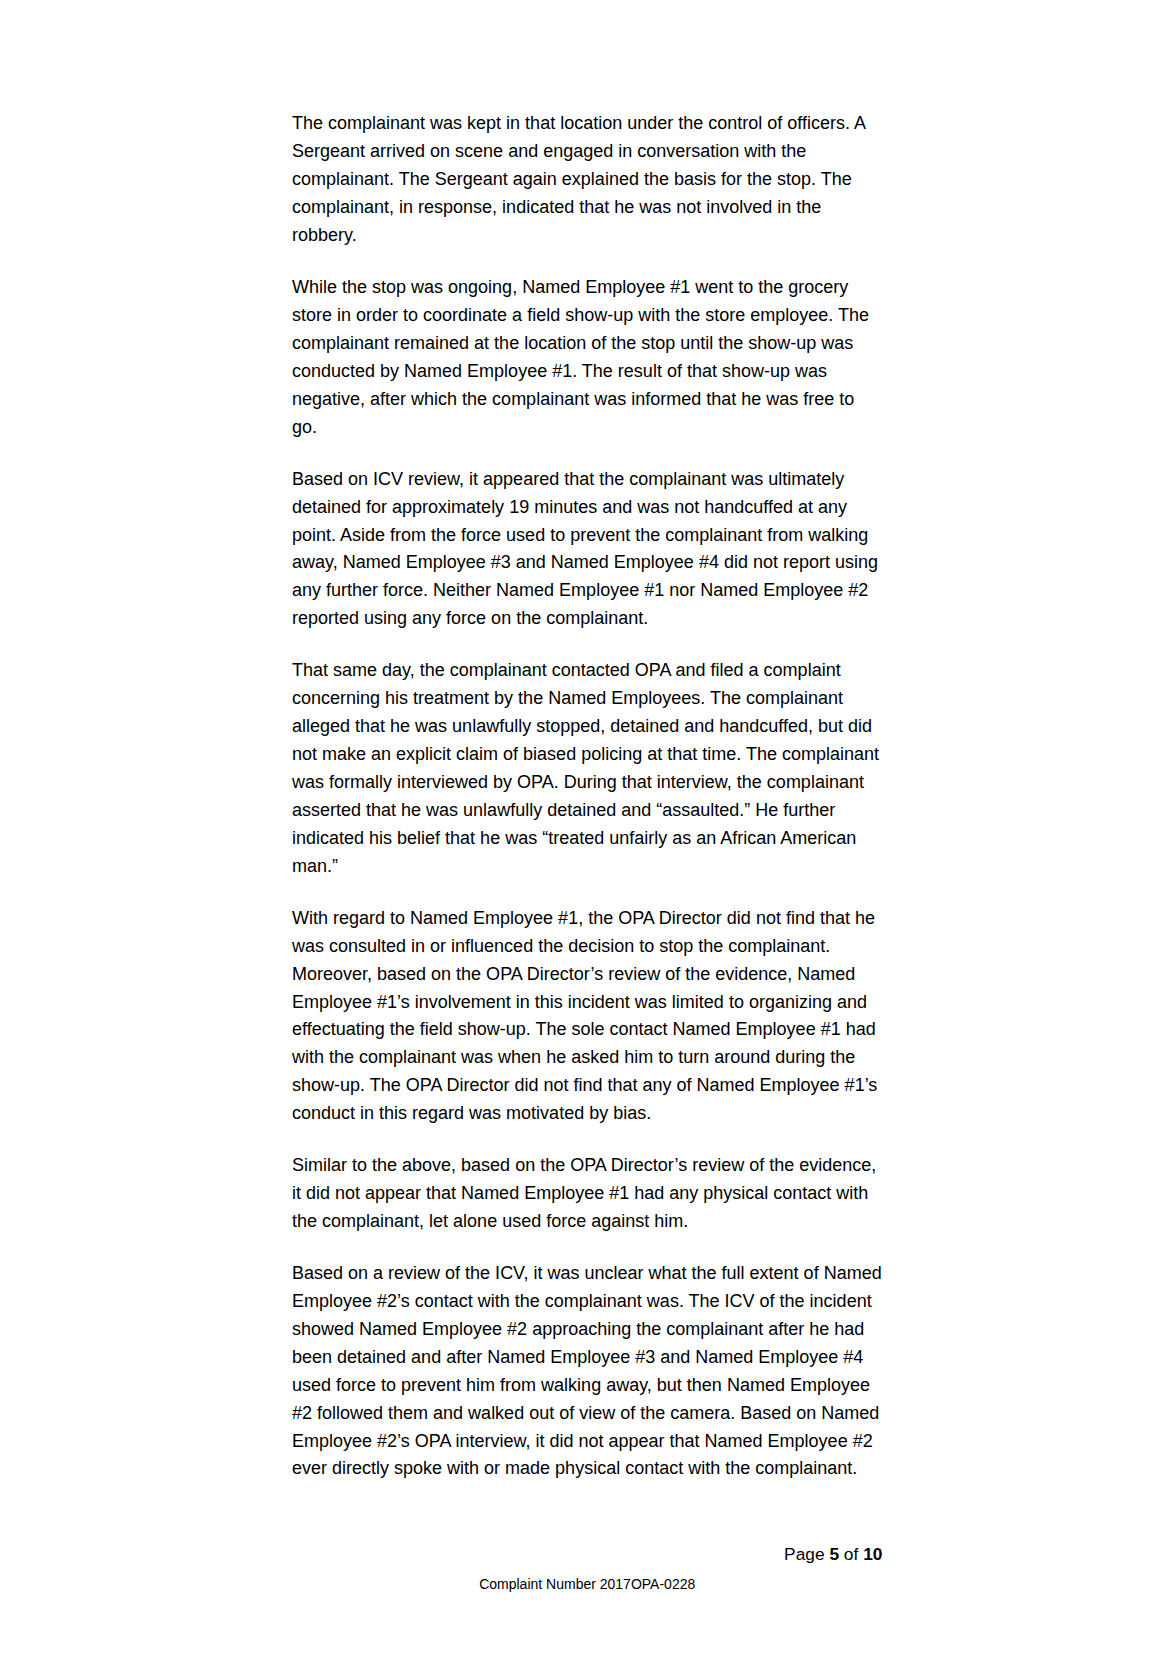The complainant was kept in that location under the control of officers. A Sergeant arrived on scene and engaged in conversation with the complainant. The Sergeant again explained the basis for the stop. The complainant, in response, indicated that he was not involved in the robbery.
While the stop was ongoing, Named Employee #1 went to the grocery store in order to coordinate a field show-up with the store employee. The complainant remained at the location of the stop until the show-up was conducted by Named Employee #1. The result of that show-up was negative, after which the complainant was informed that he was free to go.
Based on ICV review, it appeared that the complainant was ultimately detained for approximately 19 minutes and was not handcuffed at any point. Aside from the force used to prevent the complainant from walking away, Named Employee #3 and Named Employee #4 did not report using any further force. Neither Named Employee #1 nor Named Employee #2 reported using any force on the complainant.
That same day, the complainant contacted OPA and filed a complaint concerning his treatment by the Named Employees. The complainant alleged that he was unlawfully stopped, detained and handcuffed, but did not make an explicit claim of biased policing at that time. The complainant was formally interviewed by OPA. During that interview, the complainant asserted that he was unlawfully detained and “assaulted.” He further indicated his belief that he was “treated unfairly as an African American man.”
With regard to Named Employee #1, the OPA Director did not find that he was consulted in or influenced the decision to stop the complainant. Moreover, based on the OPA Director’s review of the evidence, Named Employee #1’s involvement in this incident was limited to organizing and effectuating the field show-up. The sole contact Named Employee #1 had with the complainant was when he asked him to turn around during the show-up. The OPA Director did not find that any of Named Employee #1’s conduct in this regard was motivated by bias.
Similar to the above, based on the OPA Director’s review of the evidence, it did not appear that Named Employee #1 had any physical contact with the complainant, let alone used force against him.
Based on a review of the ICV, it was unclear what the full extent of Named Employee #2’s contact with the complainant was. The ICV of the incident showed Named Employee #2 approaching the complainant after he had been detained and after Named Employee #3 and Named Employee #4 used force to prevent him from walking away, but then Named Employee #2 followed them and walked out of view of the camera. Based on Named Employee #2’s OPA interview, it did not appear that Named Employee #2 ever directly spoke with or made physical contact with the complainant.
Page 5 of 10
Complaint Number 2017OPA-0228